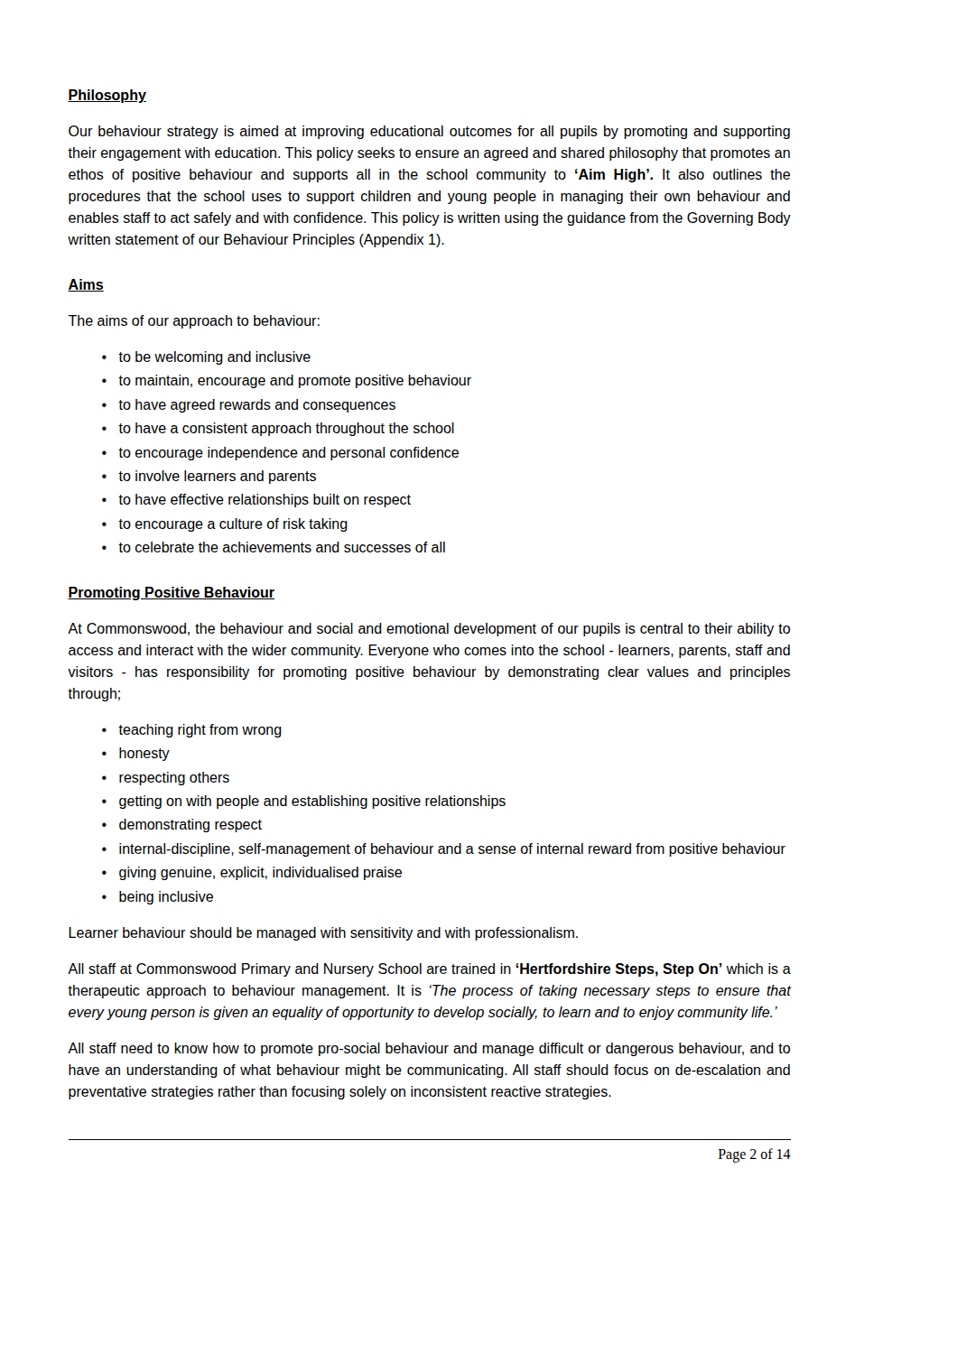Philosophy
Our behaviour strategy is aimed at improving educational outcomes for all pupils by promoting and supporting their engagement with education. This policy seeks to ensure an agreed and shared philosophy that promotes an ethos of positive behaviour and supports all in the school community to ‘Aim High’. It also outlines the procedures that the school uses to support children and young people in managing their own behaviour and enables staff to act safely and with confidence. This policy is written using the guidance from the Governing Body written statement of our Behaviour Principles (Appendix 1).
Aims
The aims of our approach to behaviour:
to be welcoming and inclusive
to maintain, encourage and promote positive behaviour
to have agreed rewards and consequences
to have a consistent approach throughout the school
to encourage independence and personal confidence
to involve learners and parents
to have effective relationships built on respect
to encourage a culture of risk taking
to celebrate the achievements and successes of all
Promoting Positive Behaviour
At Commonswood, the behaviour and social and emotional development of our pupils is central to their ability to access and interact with the wider community. Everyone who comes into the school - learners, parents, staff and visitors - has responsibility for promoting positive behaviour by demonstrating clear values and principles through;
teaching right from wrong
honesty
respecting others
getting on with people and establishing positive relationships
demonstrating respect
internal-discipline, self-management of behaviour and a sense of internal reward from positive behaviour
giving genuine, explicit, individualised praise
being inclusive
Learner behaviour should be managed with sensitivity and with professionalism.
All staff at Commonswood Primary and Nursery School are trained in ‘Hertfordshire Steps, Step On’ which is a therapeutic approach to behaviour management. It is ‘The process of taking necessary steps to ensure that every young person is given an equality of opportunity to develop socially, to learn and to enjoy community life.’
All staff need to know how to promote pro-social behaviour and manage difficult or dangerous behaviour, and to have an understanding of what behaviour might be communicating. All staff should focus on de-escalation and preventative strategies rather than focusing solely on inconsistent reactive strategies.
Page 2 of 14